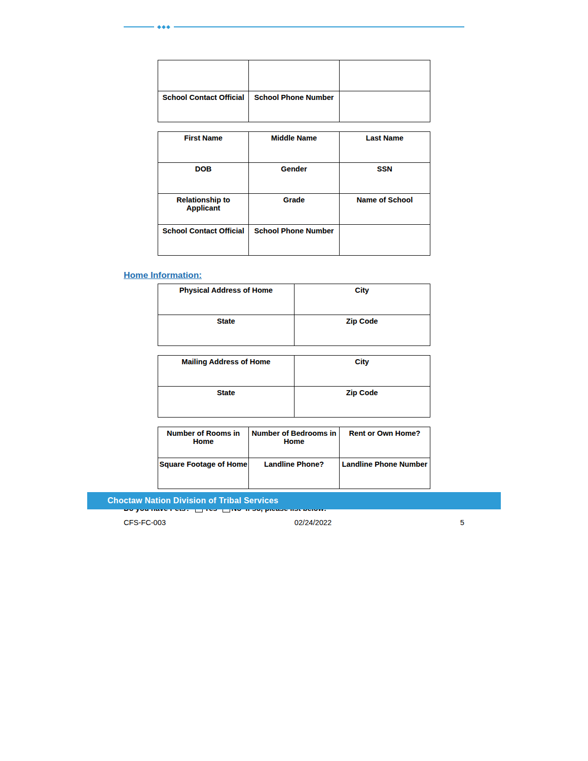◆◆◆
| School Contact Official | School Phone Number | |
| First Name | Middle Name | Last Name |
| DOB | Gender | SSN |
| Relationship to Applicant | Grade | Name of School |
| School Contact Official | School Phone Number | |
Home Information:
| Physical Address of Home | City |
| State | Zip Code |
| Mailing Address of Home | City |
| State | Zip Code |
| Number of Rooms in Home | Number of Bedrooms in Home | Rent or Own Home? |
| Square Footage of Home | Landline Phone? | Landline Phone Number |
Do you have Pets? Yes No If so, please list below:
Choctaw Nation Division of Tribal Services
CFS-FC-003
02/24/2022
5